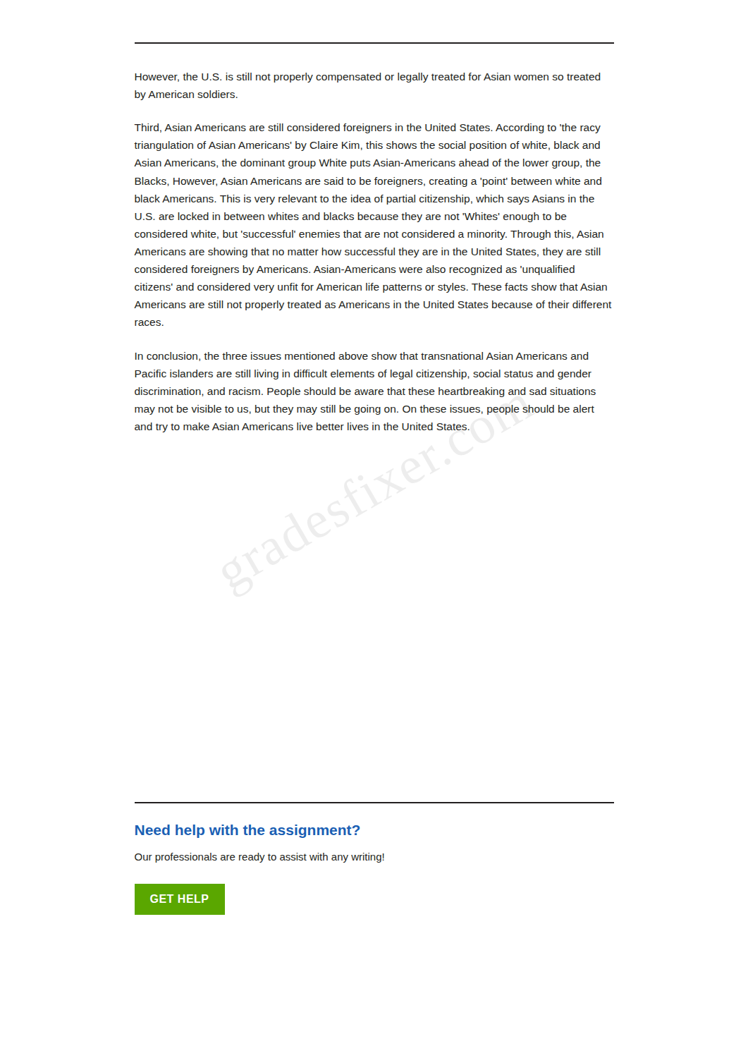gradesfixer.com
However, the U.S. is still not properly compensated or legally treated for Asian women so treated by American soldiers.
Third, Asian Americans are still considered foreigners in the United States. According to 'the racy triangulation of Asian Americans' by Claire Kim, this shows the social position of white, black and Asian Americans, the dominant group White puts Asian-Americans ahead of the lower group, the Blacks, However, Asian Americans are said to be foreigners, creating a 'point' between white and black Americans. This is very relevant to the idea of partial citizenship, which says Asians in the U.S. are locked in between whites and blacks because they are not 'Whites' enough to be considered white, but 'successful' enemies that are not considered a minority. Through this, Asian Americans are showing that no matter how successful they are in the United States, they are still considered foreigners by Americans. Asian-Americans were also recognized as 'unqualified citizens' and considered very unfit for American life patterns or styles. These facts show that Asian Americans are still not properly treated as Americans in the United States because of their different races.
In conclusion, the three issues mentioned above show that transnational Asian Americans and Pacific islanders are still living in difficult elements of legal citizenship, social status and gender discrimination, and racism. People should be aware that these heartbreaking and sad situations may not be visible to us, but they may still be going on. On these issues, people should be alert and try to make Asian Americans live better lives in the United States.
Need help with the assignment?
Our professionals are ready to assist with any writing!
GET HELP